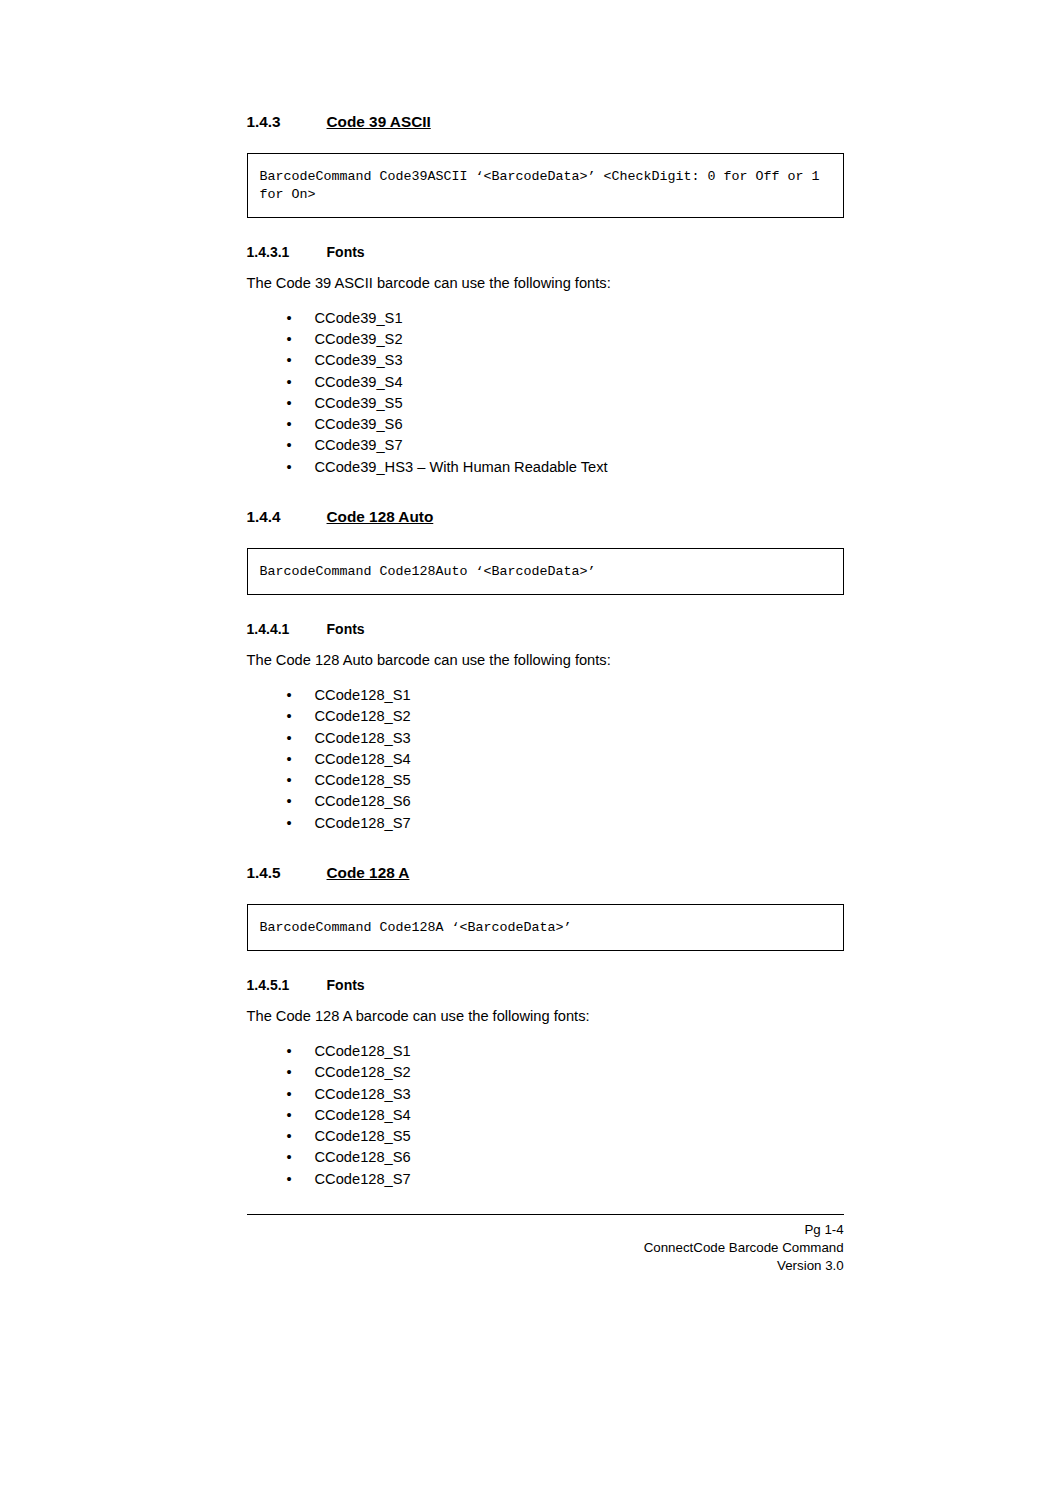1.4.3 Code 39 ASCII
BarcodeCommand Code39ASCII ‘<BarcodeData>’ <CheckDigit: 0 for Off or 1 for On>
1.4.3.1 Fonts
The Code 39 ASCII barcode can use the following fonts:
CCode39_S1
CCode39_S2
CCode39_S3
CCode39_S4
CCode39_S5
CCode39_S6
CCode39_S7
CCode39_HS3 – With Human Readable Text
1.4.4 Code 128 Auto
BarcodeCommand Code128Auto ‘<BarcodeData>’
1.4.4.1 Fonts
The Code 128 Auto barcode can use the following fonts:
CCode128_S1
CCode128_S2
CCode128_S3
CCode128_S4
CCode128_S5
CCode128_S6
CCode128_S7
1.4.5 Code 128 A
BarcodeCommand Code128A ‘<BarcodeData>’
1.4.5.1 Fonts
The Code 128 A barcode can use the following fonts:
CCode128_S1
CCode128_S2
CCode128_S3
CCode128_S4
CCode128_S5
CCode128_S6
CCode128_S7
Pg 1-4
ConnectCode Barcode Command
Version 3.0